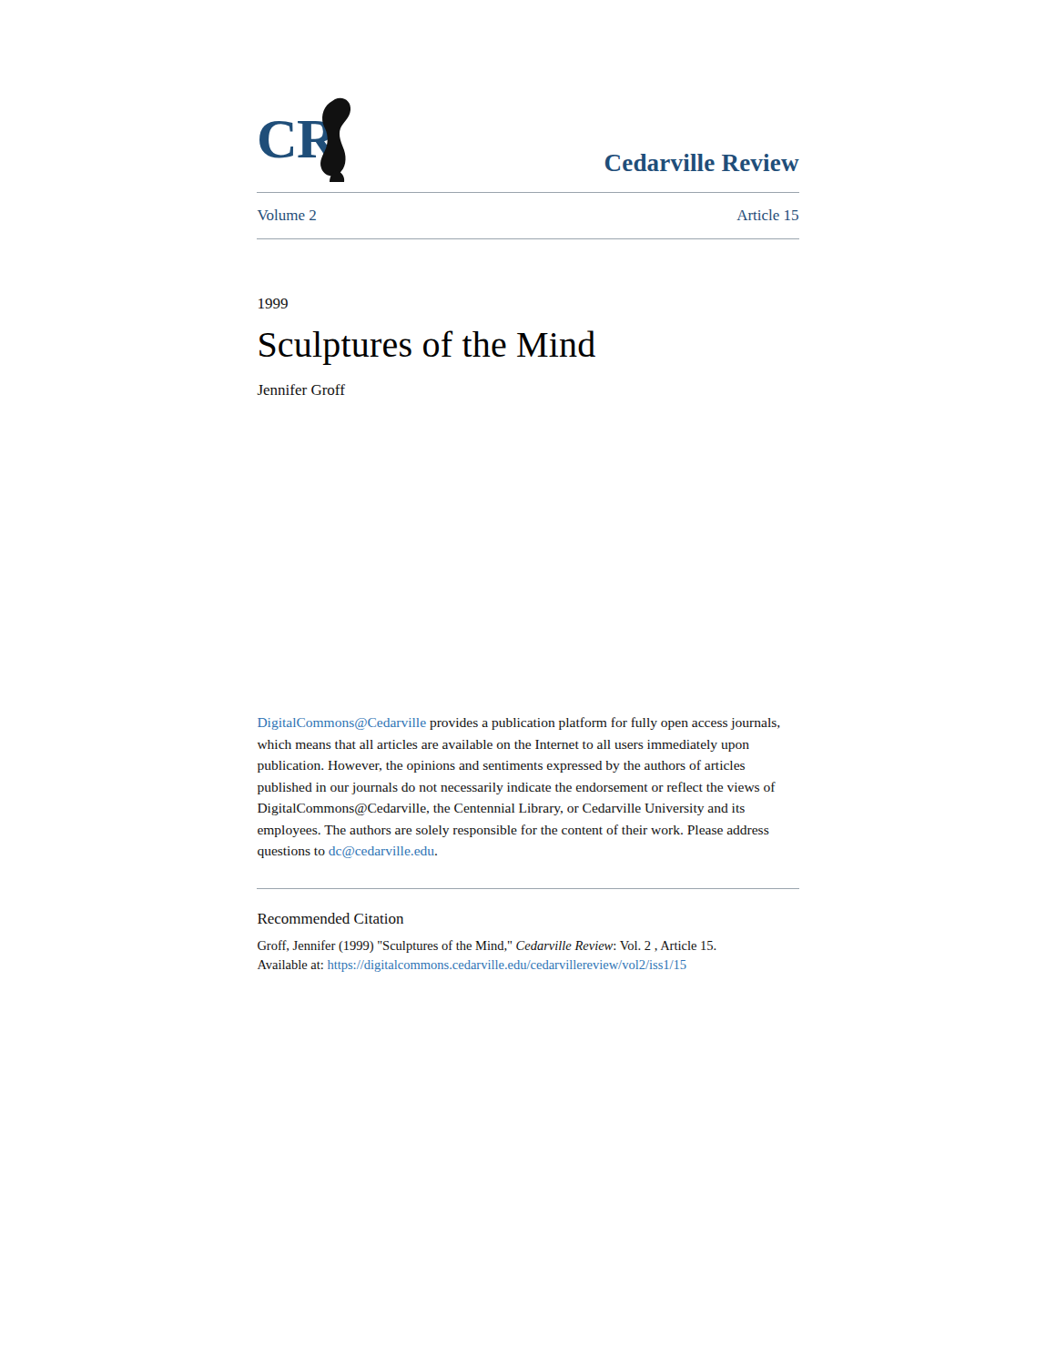C R
Cedarville Review
Volume 2
Article 15
1999
Sculptures of the Mind
Jennifer Groff
DigitalCommons@Cedarville provides a publication platform for fully open access journals, which means that all articles are available on the Internet to all users immediately upon publication. However, the opinions and sentiments expressed by the authors of articles published in our journals do not necessarily indicate the endorsement or reflect the views of DigitalCommons@Cedarville, the Centennial Library, or Cedarville University and its employees. The authors are solely responsible for the content of their work. Please address questions to dc@cedarville.edu.
Recommended Citation
Groff, Jennifer (1999) "Sculptures of the Mind," Cedarville Review: Vol. 2 , Article 15.
Available at: https://digitalcommons.cedarville.edu/cedarvillereview/vol2/iss1/15